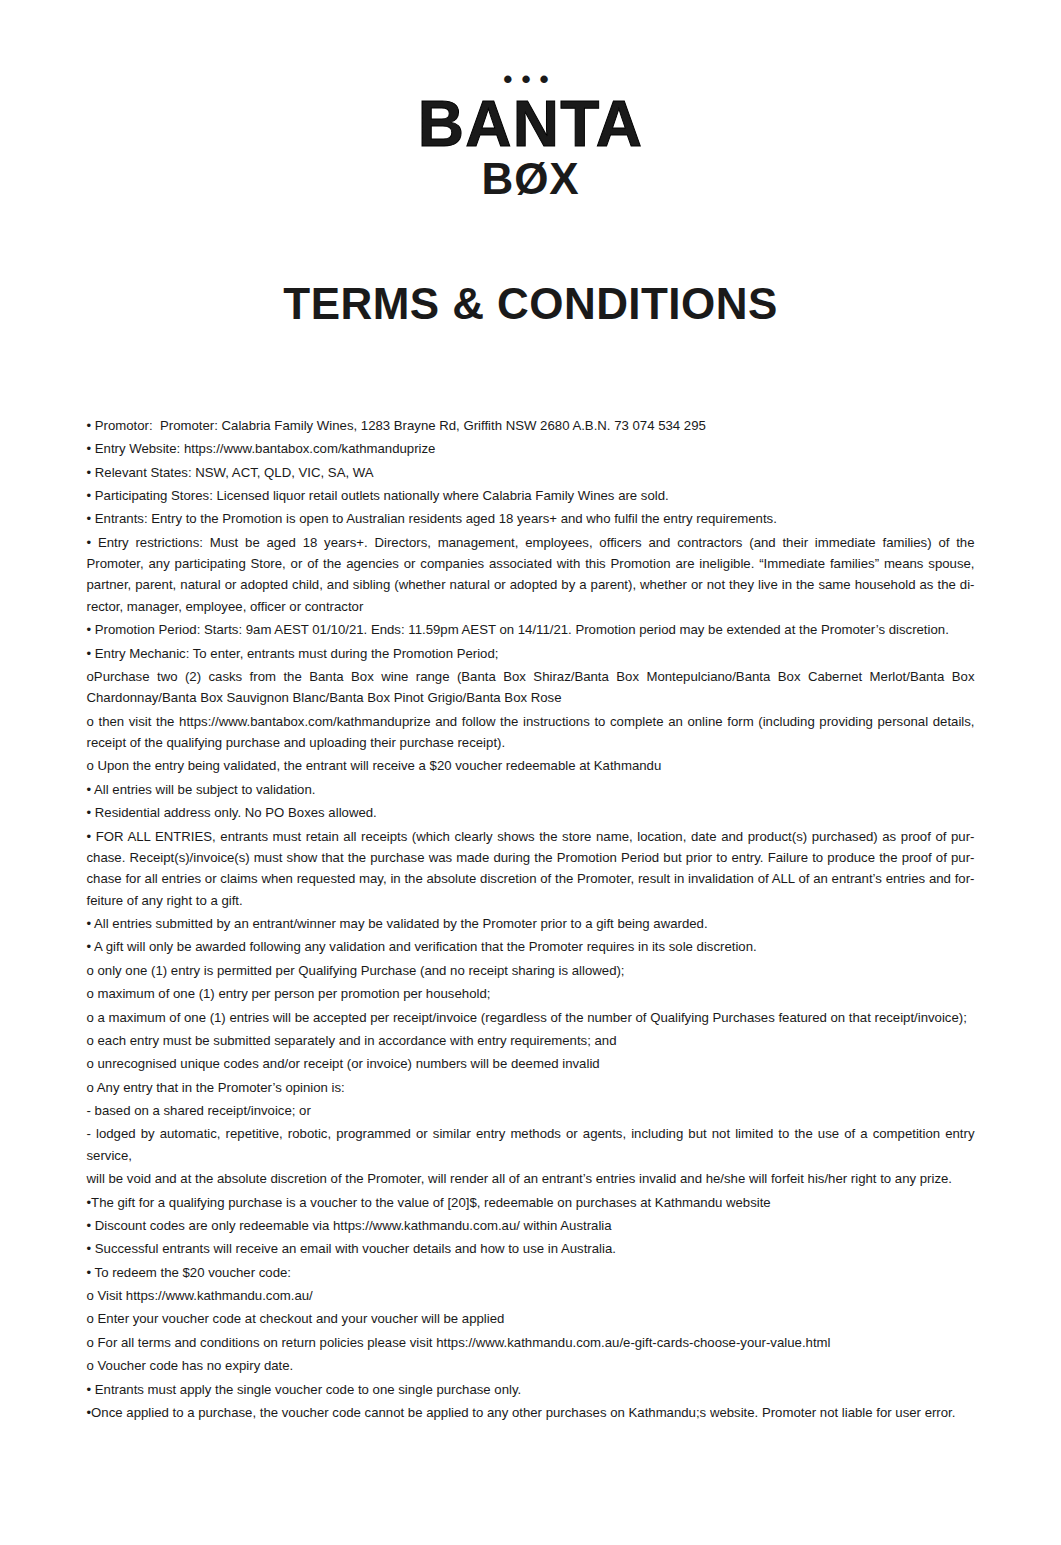•••
BANTA
BØX
TERMS & CONDITIONS
• Promotor: Promoter: Calabria Family Wines, 1283 Brayne Rd, Griffith NSW 2680 A.B.N. 73 074 534 295
• Entry Website: https://www.bantabox.com/kathmanduprize
• Relevant States: NSW, ACT, QLD, VIC, SA, WA
• Participating Stores: Licensed liquor retail outlets nationally where Calabria Family Wines are sold.
• Entrants: Entry to the Promotion is open to Australian residents aged 18 years+ and who fulfil the entry requirements.
• Entry restrictions: Must be aged 18 years+. Directors, management, employees, officers and contractors (and their immediate families) of the Promoter, any participating Store, or of the agencies or companies associated with this Promotion are ineligible. “Immediate families” means spouse, partner, parent, natural or adopted child, and sibling (whether natural or adopted by a parent), whether or not they live in the same household as the director, manager, employee, officer or contractor
• Promotion Period: Starts: 9am AEST 01/10/21. Ends: 11.59pm AEST on 14/11/21. Promotion period may be extended at the Promoter’s discretion.
• Entry Mechanic: To enter, entrants must during the Promotion Period;
oPurchase two (2) casks from the Banta Box wine range (Banta Box Shiraz/Banta Box Montepulciano/Banta Box Cabernet Merlot/Banta Box Chardonnay/Banta Box Sauvignon Blanc/Banta Box Pinot Grigio/Banta Box Rose
o then visit the https://www.bantabox.com/kathmanduprize and follow the instructions to complete an online form (including providing personal details, receipt of the qualifying purchase and uploading their purchase receipt).
o Upon the entry being validated, the entrant will receive a $20 voucher redeemable at Kathmandu
• All entries will be subject to validation.
• Residential address only. No PO Boxes allowed.
• FOR ALL ENTRIES, entrants must retain all receipts (which clearly shows the store name, location, date and product(s) purchased) as proof of purchase. Receipt(s)/invoice(s) must show that the purchase was made during the Promotion Period but prior to entry. Failure to produce the proof of purchase for all entries or claims when requested may, in the absolute discretion of the Promoter, result in invalidation of ALL of an entrant’s entries and forfeiture of any right to a gift.
• All entries submitted by an entrant/winner may be validated by the Promoter prior to a gift being awarded.
• A gift will only be awarded following any validation and verification that the Promoter requires in its sole discretion.
o only one (1) entry is permitted per Qualifying Purchase (and no receipt sharing is allowed);
o maximum of one (1) entry per person per promotion per household;
o a maximum of one (1) entries will be accepted per receipt/invoice (regardless of the number of Qualifying Purchases featured on that receipt/invoice);
o each entry must be submitted separately and in accordance with entry requirements; and
o unrecognised unique codes and/or receipt (or invoice) numbers will be deemed invalid
o Any entry that in the Promoter’s opinion is:
- based on a shared receipt/invoice; or
- lodged by automatic, repetitive, robotic, programmed or similar entry methods or agents, including but not limited to the use of a competition entry service,
will be void and at the absolute discretion of the Promoter, will render all of an entrant’s entries invalid and he/she will forfeit his/her right to any prize.
•The gift for a qualifying purchase is a voucher to the value of [20]$, redeemable on purchases at Kathmandu website
• Discount codes are only redeemable via https://www.kathmandu.com.au/ within Australia
• Successful entrants will receive an email with voucher details and how to use in Australia.
• To redeem the $20 voucher code:
o Visit https://www.kathmandu.com.au/
o Enter your voucher code at checkout and your voucher will be applied
o For all terms and conditions on return policies please visit https://www.kathmandu.com.au/e-gift-cards-choose-your-value.html
o Voucher code has no expiry date.
• Entrants must apply the single voucher code to one single purchase only.
•Once applied to a purchase, the voucher code cannot be applied to any other purchases on Kathmandu;s website. Promoter not liable for user error.